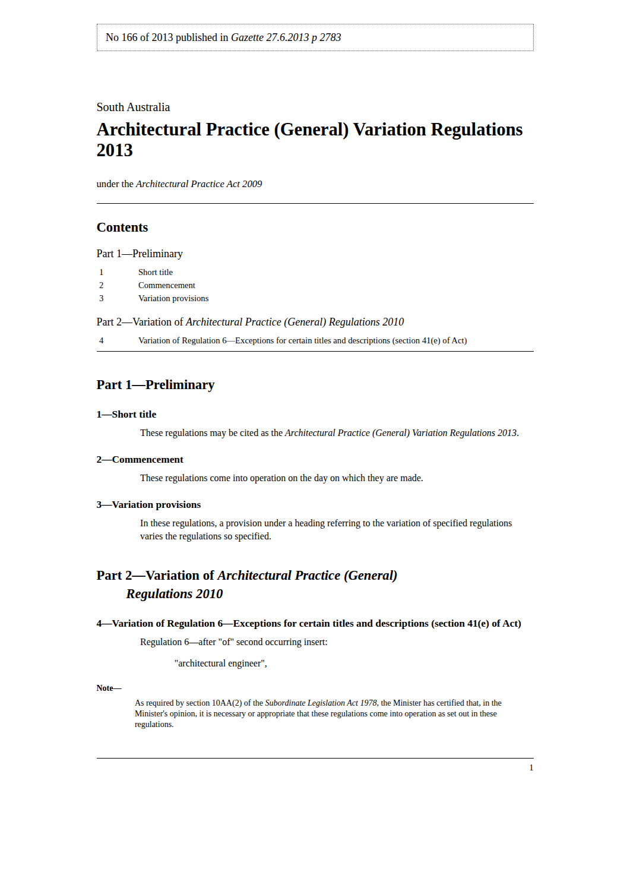No 166 of 2013 published in Gazette 27.6.2013 p 2783
South Australia
Architectural Practice (General) Variation Regulations 2013
under the Architectural Practice Act 2009
Contents
Part 1—Preliminary
| 1 | Short title |
| 2 | Commencement |
| 3 | Variation provisions |
Part 2—Variation of Architectural Practice (General) Regulations 2010
| 4 | Variation of Regulation 6—Exceptions for certain titles and descriptions (section 41(e) of Act) |
Part 1—Preliminary
1—Short title
These regulations may be cited as the Architectural Practice (General) Variation Regulations 2013.
2—Commencement
These regulations come into operation on the day on which they are made.
3—Variation provisions
In these regulations, a provision under a heading referring to the variation of specified regulations varies the regulations so specified.
Part 2—Variation of Architectural Practice (General) Regulations 2010
4—Variation of Regulation 6—Exceptions for certain titles and descriptions (section 41(e) of Act)
Regulation 6—after "of" second occurring insert:
"architectural engineer",
Note—
As required by section 10AA(2) of the Subordinate Legislation Act 1978, the Minister has certified that, in the Minister's opinion, it is necessary or appropriate that these regulations come into operation as set out in these regulations.
1